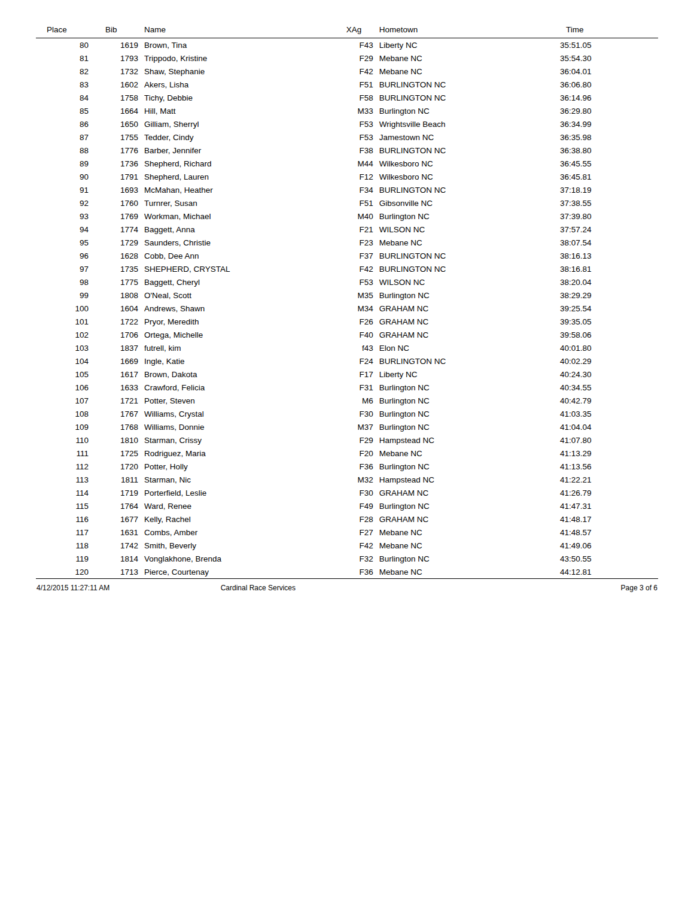| Place | Bib | Name | XAg | Hometown | Time |
| --- | --- | --- | --- | --- | --- |
| 80 | 1619 | Brown, Tina | F43 | Liberty NC | 35:51.05 |
| 81 | 1793 | Trippodo, Kristine | F29 | Mebane NC | 35:54.30 |
| 82 | 1732 | Shaw, Stephanie | F42 | Mebane NC | 36:04.01 |
| 83 | 1602 | Akers, Lisha | F51 | BURLINGTON NC | 36:06.80 |
| 84 | 1758 | Tichy, Debbie | F58 | BURLINGTON NC | 36:14.96 |
| 85 | 1664 | Hill, Matt | M33 | Burlington NC | 36:29.80 |
| 86 | 1650 | Gilliam, Sherryl | F53 | Wrightsville Beach | 36:34.99 |
| 87 | 1755 | Tedder, Cindy | F53 | Jamestown NC | 36:35.98 |
| 88 | 1776 | Barber, Jennifer | F38 | BURLINGTON NC | 36:38.80 |
| 89 | 1736 | Shepherd, Richard | M44 | Wilkesboro NC | 36:45.55 |
| 90 | 1791 | Shepherd, Lauren | F12 | Wilkesboro NC | 36:45.81 |
| 91 | 1693 | McMahan, Heather | F34 | BURLINGTON NC | 37:18.19 |
| 92 | 1760 | Turnrer, Susan | F51 | Gibsonville NC | 37:38.55 |
| 93 | 1769 | Workman, Michael | M40 | Burlington NC | 37:39.80 |
| 94 | 1774 | Baggett, Anna | F21 | WILSON NC | 37:57.24 |
| 95 | 1729 | Saunders, Christie | F23 | Mebane NC | 38:07.54 |
| 96 | 1628 | Cobb, Dee Ann | F37 | BURLINGTON NC | 38:16.13 |
| 97 | 1735 | SHEPHERD, CRYSTAL | F42 | BURLINGTON NC | 38:16.81 |
| 98 | 1775 | Baggett, Cheryl | F53 | WILSON NC | 38:20.04 |
| 99 | 1808 | O'Neal, Scott | M35 | Burlington NC | 38:29.29 |
| 100 | 1604 | Andrews, Shawn | M34 | GRAHAM NC | 39:25.54 |
| 101 | 1722 | Pryor, Meredith | F26 | GRAHAM NC | 39:35.05 |
| 102 | 1706 | Ortega, Michelle | F40 | GRAHAM NC | 39:58.06 |
| 103 | 1837 | futrell, kim | f43 | Elon NC | 40:01.80 |
| 104 | 1669 | Ingle, Katie | F24 | BURLINGTON NC | 40:02.29 |
| 105 | 1617 | Brown, Dakota | F17 | Liberty NC | 40:24.30 |
| 106 | 1633 | Crawford, Felicia | F31 | Burlington NC | 40:34.55 |
| 107 | 1721 | Potter, Steven | M6 | Burlington NC | 40:42.79 |
| 108 | 1767 | Williams, Crystal | F30 | Burlington NC | 41:03.35 |
| 109 | 1768 | Williams, Donnie | M37 | Burlington NC | 41:04.04 |
| 110 | 1810 | Starman, Crissy | F29 | Hampstead NC | 41:07.80 |
| 111 | 1725 | Rodriguez, Maria | F20 | Mebane NC | 41:13.29 |
| 112 | 1720 | Potter, Holly | F36 | Burlington NC | 41:13.56 |
| 113 | 1811 | Starman, Nic | M32 | Hampstead NC | 41:22.21 |
| 114 | 1719 | Porterfield, Leslie | F30 | GRAHAM NC | 41:26.79 |
| 115 | 1764 | Ward, Renee | F49 | Burlington NC | 41:47.31 |
| 116 | 1677 | Kelly, Rachel | F28 | GRAHAM NC | 41:48.17 |
| 117 | 1631 | Combs, Amber | F27 | Mebane NC | 41:48.57 |
| 118 | 1742 | Smith, Beverly | F42 | Mebane NC | 41:49.06 |
| 119 | 1814 | Vonglakhone, Brenda | F32 | Burlington NC | 43:50.55 |
| 120 | 1713 | Pierce, Courtenay | F36 | Mebane NC | 44:12.81 |
| 4/12/2015 11:27:11 AM | Cardinal Race Services | Page 3 of 6 |